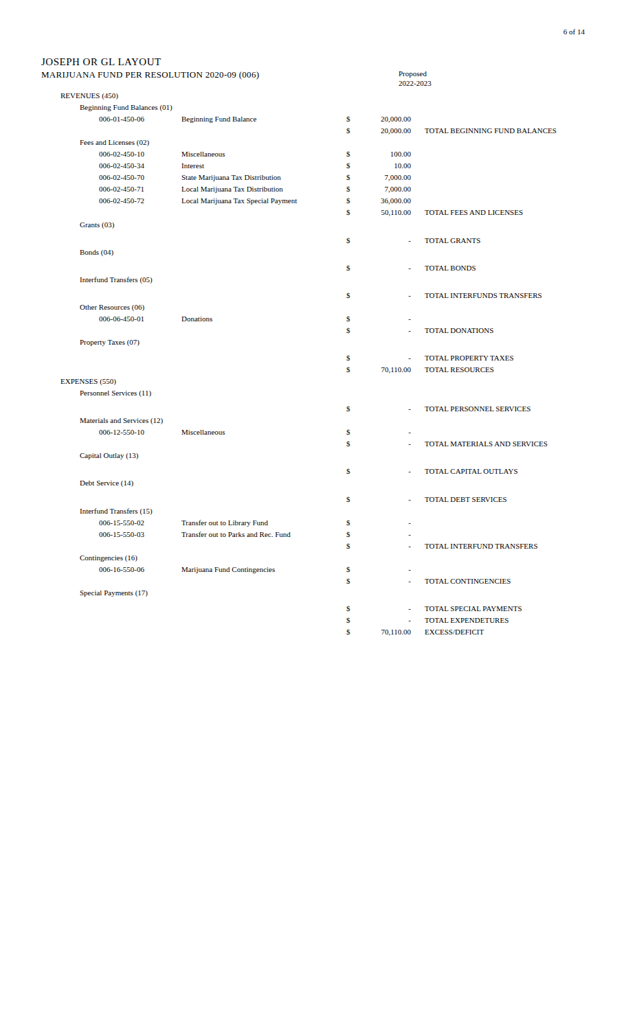6 of 14
JOSEPH OR GL LAYOUT
MARIJUANA FUND PER RESOLUTION 2020-09 (006)
Proposed
2022-2023
| REVENUES (450) | | | |
| Beginning Fund Balances (01) | | | |
| 006-01-450-06 | Beginning Fund Balance | $ | 20,000.00 | |
| | | $ | 20,000.00 | TOTAL BEGINNING FUND BALANCES |
| Fees and Licenses (02) | | | |
| 006-02-450-10 | Miscellaneous | $ | 100.00 | |
| 006-02-450-34 | Interest | $ | 10.00 | |
| 006-02-450-70 | State Marijuana Tax Distribution | $ | 7,000.00 | |
| 006-02-450-71 | Local Marijuana Tax Distribution | $ | 7,000.00 | |
| 006-02-450-72 | Local Marijuana Tax Special Payment | $ | 36,000.00 | |
| | | $ | 50,110.00 | TOTAL FEES AND LICENSES |
| Grants (03) | | | |
| | | $ | - | TOTAL GRANTS |
| Bonds (04) | | | |
| | | $ | - | TOTAL BONDS |
| Interfund Transfers (05) | | | |
| | | $ | - | TOTAL INTERFUNDS TRANSFERS |
| Other Resources (06) | | | |
| 006-06-450-01 | Donations | $ | - | |
| | | $ | - | TOTAL DONATIONS |
| Property Taxes (07) | | | |
| | | $ | - | TOTAL PROPERTY TAXES |
| | | $ | 70,110.00 | TOTAL RESOURCES |
| EXPENSES (550) | | | |
| Personnel Services (11) | | | |
| | | $ | - | TOTAL PERSONNEL SERVICES |
| Materials and Services (12) | | | |
| 006-12-550-10 | Miscellaneous | $ | - | |
| | | $ | - | TOTAL MATERIALS AND SERVICES |
| Capital Outlay (13) | | | |
| | | $ | - | TOTAL CAPITAL OUTLAYS |
| Debt Service (14) | | | |
| | | $ | - | TOTAL DEBT SERVICES |
| Interfund Transfers (15) | | | |
| 006-15-550-02 | Transfer out to Library Fund | $ | - | |
| 006-15-550-03 | Transfer out to Parks and Rec. Fund | $ | - | |
| | | $ | - | TOTAL INTERFUND TRANSFERS |
| Contingencies (16) | | | |
| 006-16-550-06 | Marijuana Fund Contingencies | $ | - | |
| | | $ | - | TOTAL CONTINGENCIES |
| Special Payments (17) | | | |
| | | $ | - | TOTAL SPECIAL PAYMENTS |
| | | $ | - | TOTAL EXPENDETURES |
| | | $ | 70,110.00 | EXCESS/DEFICIT |